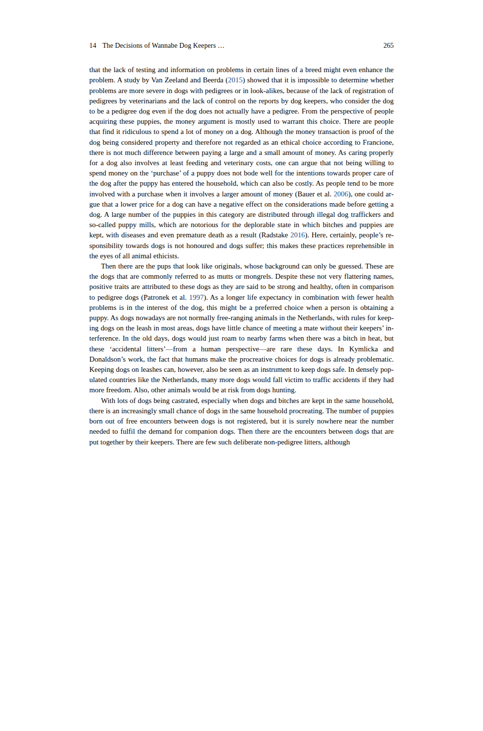14 The Decisions of Wannabe Dog Keepers … 265
that the lack of testing and information on problems in certain lines of a breed might even enhance the problem. A study by Van Zeeland and Beerda (2015) showed that it is impossible to determine whether problems are more severe in dogs with pedigrees or in look-alikes, because of the lack of registration of pedigrees by veterinarians and the lack of control on the reports by dog keepers, who consider the dog to be a pedigree dog even if the dog does not actually have a pedigree. From the perspective of people acquiring these puppies, the money argument is mostly used to warrant this choice. There are people that find it ridiculous to spend a lot of money on a dog. Although the money transaction is proof of the dog being considered property and therefore not regarded as an ethical choice according to Francione, there is not much difference between paying a large and a small amount of money. As caring properly for a dog also involves at least feeding and veterinary costs, one can argue that not being willing to spend money on the ‘purchase’ of a puppy does not bode well for the intentions towards proper care of the dog after the puppy has entered the household, which can also be costly. As people tend to be more involved with a purchase when it involves a larger amount of money (Bauer et al. 2006), one could argue that a lower price for a dog can have a negative effect on the considerations made before getting a dog. A large number of the puppies in this category are distributed through illegal dog traffickers and so-called puppy mills, which are notorious for the deplorable state in which bitches and puppies are kept, with diseases and even premature death as a result (Radstake 2016). Here, certainly, people’s responsibility towards dogs is not honoured and dogs suffer; this makes these practices reprehensible in the eyes of all animal ethicists.
Then there are the pups that look like originals, whose background can only be guessed. These are the dogs that are commonly referred to as mutts or mongrels. Despite these not very flattering names, positive traits are attributed to these dogs as they are said to be strong and healthy, often in comparison to pedigree dogs (Patronek et al. 1997). As a longer life expectancy in combination with fewer health problems is in the interest of the dog, this might be a preferred choice when a person is obtaining a puppy. As dogs nowadays are not normally free-ranging animals in the Netherlands, with rules for keeping dogs on the leash in most areas, dogs have little chance of meeting a mate without their keepers’ interference. In the old days, dogs would just roam to nearby farms when there was a bitch in heat, but these ‘accidental litters’—from a human perspective—are rare these days. In Kymlicka and Donaldson’s work, the fact that humans make the procreative choices for dogs is already problematic. Keeping dogs on leashes can, however, also be seen as an instrument to keep dogs safe. In densely populated countries like the Netherlands, many more dogs would fall victim to traffic accidents if they had more freedom. Also, other animals would be at risk from dogs hunting.
With lots of dogs being castrated, especially when dogs and bitches are kept in the same household, there is an increasingly small chance of dogs in the same household procreating. The number of puppies born out of free encounters between dogs is not registered, but it is surely nowhere near the number needed to fulfil the demand for companion dogs. Then there are the encounters between dogs that are put together by their keepers. There are few such deliberate non-pedigree litters, although